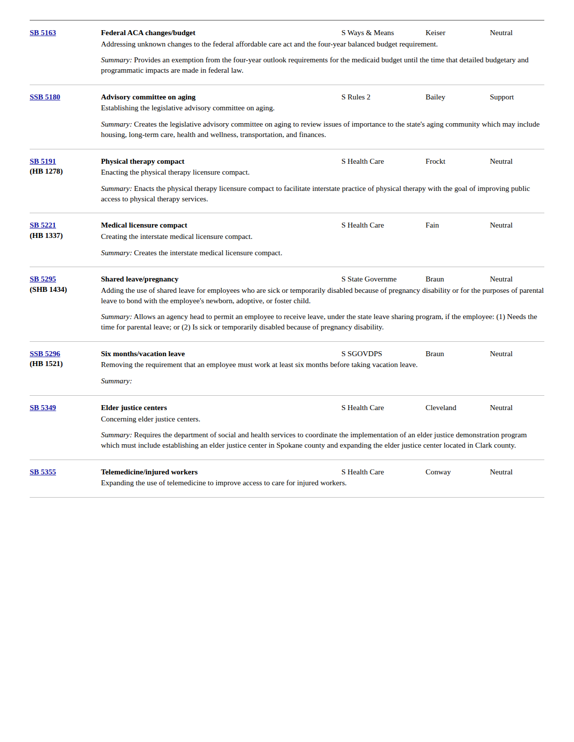| SB 5163 | / Federal ACA changes/budget / S Ways & Means / Keiser / Neutral / Addressing unknown changes to the federal affordable care act and the four-year balanced budget requirement. Summary: Provides an exemption from the four-year outlook requirements for the medicaid budget until the time that detailed budgetary and programmatic impacts are made in federal law. |
| SSB 5180 | / Advisory committee on aging / S Rules 2 / Bailey / Support / Establishing the legislative advisory committee on aging. Summary: Creates the legislative advisory committee on aging to review issues of importance to the state's aging community which may include housing, long-term care, health and wellness, transportation, and finances. |
| SB 5191 (HB 1278) | / Physical therapy compact / S Health Care / Frockt / Neutral / Enacting the physical therapy licensure compact. Summary: Enacts the physical therapy licensure compact to facilitate interstate practice of physical therapy with the goal of improving public access to physical therapy services. |
| SB 5221 (HB 1337) | / Medical licensure compact / S Health Care / Fain / Neutral / Creating the interstate medical licensure compact. Summary: Creates the interstate medical licensure compact. |
| SB 5295 (SHB 1434) | / Shared leave/pregnancy / S State Governme / Braun / Neutral / Adding the use of shared leave for employees who are sick or temporarily disabled because of pregnancy disability or for the purposes of parental leave to bond with the employee's newborn, adoptive, or foster child. Summary: Allows an agency head to permit an employee to receive leave, under the state leave sharing program, if the employee: (1) Needs the time for parental leave; or (2) Is sick or temporarily disabled because of pregnancy disability. |
| SSB 5296 (HB 1521) | / Six months/vacation leave / S SGOVDPS / Braun / Neutral / Removing the requirement that an employee must work at least six months before taking vacation leave. Summary: |
| SB 5349 | / Elder justice centers / S Health Care / Cleveland / Neutral / Concerning elder justice centers. Summary: Requires the department of social and health services to coordinate the implementation of an elder justice demonstration program which must include establishing an elder justice center in Spokane county and expanding the elder justice center located in Clark county. |
| SB 5355 | / Telemedicine/injured workers / S Health Care / Conway / Neutral / Expanding the use of telemedicine to improve access to care for injured workers. |